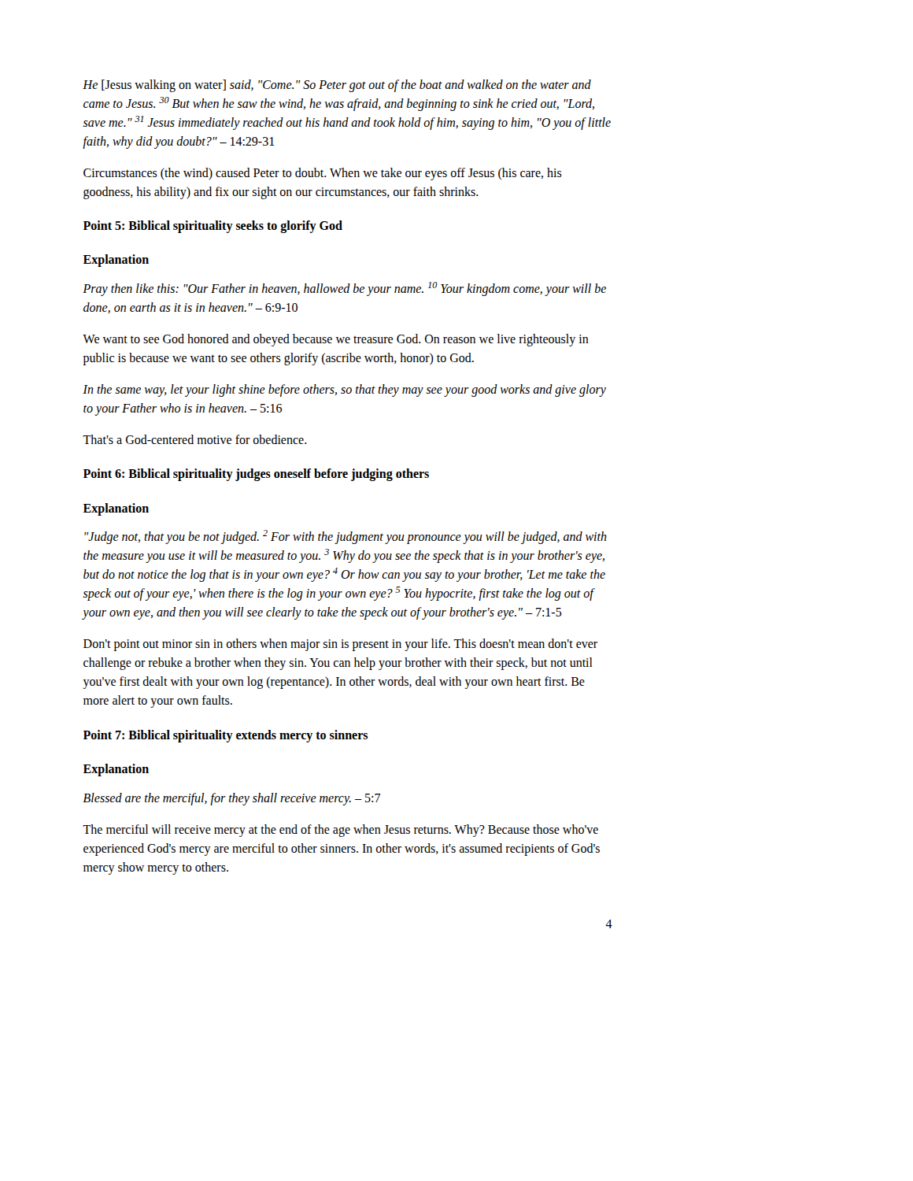He [Jesus walking on water] said, "Come." So Peter got out of the boat and walked on the water and came to Jesus. 30 But when he saw the wind, he was afraid, and beginning to sink he cried out, "Lord, save me." 31 Jesus immediately reached out his hand and took hold of him, saying to him, "O you of little faith, why did you doubt?" – 14:29-31
Circumstances (the wind) caused Peter to doubt. When we take our eyes off Jesus (his care, his goodness, his ability) and fix our sight on our circumstances, our faith shrinks.
Point 5: Biblical spirituality seeks to glorify God
Explanation
Pray then like this: "Our Father in heaven, hallowed be your name. 10 Your kingdom come, your will be done, on earth as it is in heaven." – 6:9-10
We want to see God honored and obeyed because we treasure God. On reason we live righteously in public is because we want to see others glorify (ascribe worth, honor) to God.
In the same way, let your light shine before others, so that they may see your good works and give glory to your Father who is in heaven. – 5:16
That's a God-centered motive for obedience.
Point 6: Biblical spirituality judges oneself before judging others
Explanation
"Judge not, that you be not judged. 2 For with the judgment you pronounce you will be judged, and with the measure you use it will be measured to you. 3 Why do you see the speck that is in your brother's eye, but do not notice the log that is in your own eye? 4 Or how can you say to your brother, 'Let me take the speck out of your eye,' when there is the log in your own eye? 5 You hypocrite, first take the log out of your own eye, and then you will see clearly to take the speck out of your brother's eye." – 7:1-5
Don't point out minor sin in others when major sin is present in your life. This doesn't mean don't ever challenge or rebuke a brother when they sin. You can help your brother with their speck, but not until you've first dealt with your own log (repentance). In other words, deal with your own heart first. Be more alert to your own faults.
Point 7: Biblical spirituality extends mercy to sinners
Explanation
Blessed are the merciful, for they shall receive mercy. – 5:7
The merciful will receive mercy at the end of the age when Jesus returns. Why? Because those who've experienced God's mercy are merciful to other sinners. In other words, it's assumed recipients of God's mercy show mercy to others.
4